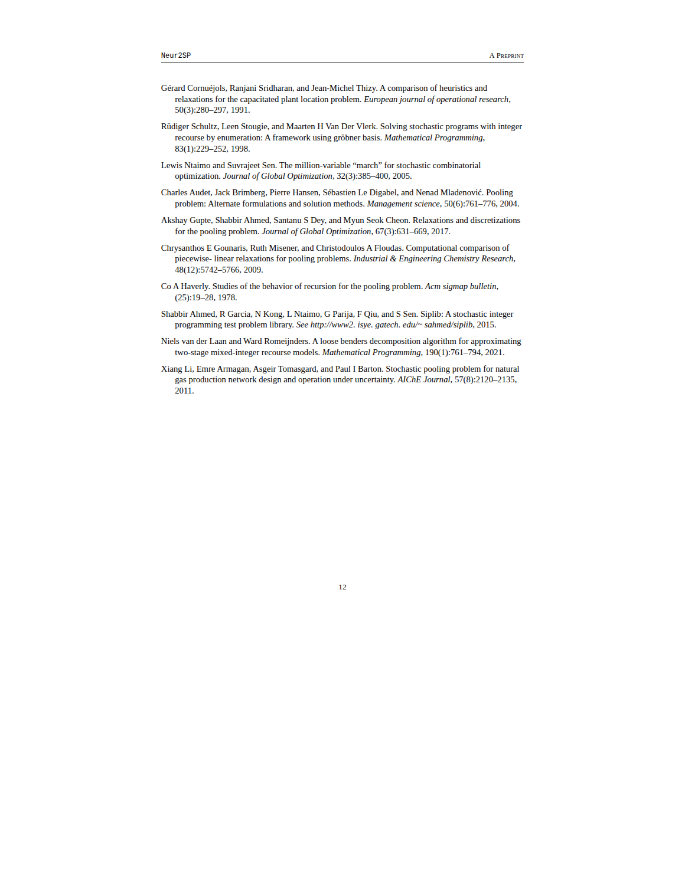Neur2SP A Preprint
Gérard Cornuéjols, Ranjani Sridharan, and Jean-Michel Thizy. A comparison of heuristics and relaxations for the capacitated plant location problem. European journal of operational research, 50(3):280–297, 1991.
Rüdiger Schultz, Leen Stougie, and Maarten H Van Der Vlerk. Solving stochastic programs with integer recourse by enumeration: A framework using gröbner basis. Mathematical Programming, 83(1):229–252, 1998.
Lewis Ntaimo and Suvrajeet Sen. The million-variable “march” for stochastic combinatorial optimization. Journal of Global Optimization, 32(3):385–400, 2005.
Charles Audet, Jack Brimberg, Pierre Hansen, Sébastien Le Digabel, and Nenad Mladenović. Pooling problem: Alternate formulations and solution methods. Management science, 50(6):761–776, 2004.
Akshay Gupte, Shabbir Ahmed, Santanu S Dey, and Myun Seok Cheon. Relaxations and discretizations for the pooling problem. Journal of Global Optimization, 67(3):631–669, 2017.
Chrysanthos E Gounaris, Ruth Misener, and Christodoulos A Floudas. Computational comparison of piecewise- linear relaxations for pooling problems. Industrial & Engineering Chemistry Research, 48(12):5742–5766, 2009.
Co A Haverly. Studies of the behavior of recursion for the pooling problem. Acm sigmap bulletin, (25):19–28, 1978.
Shabbir Ahmed, R Garcia, N Kong, L Ntaimo, G Parija, F Qiu, and S Sen. Siplib: A stochastic integer programming test problem library. See http://www2. isye. gatech. edu/~ sahmed/siplib, 2015.
Niels van der Laan and Ward Romeijnders. A loose benders decomposition algorithm for approximating two-stage mixed-integer recourse models. Mathematical Programming, 190(1):761–794, 2021.
Xiang Li, Emre Armagan, Asgeir Tomasgard, and Paul I Barton. Stochastic pooling problem for natural gas production network design and operation under uncertainty. AIChE Journal, 57(8):2120–2135, 2011.
12